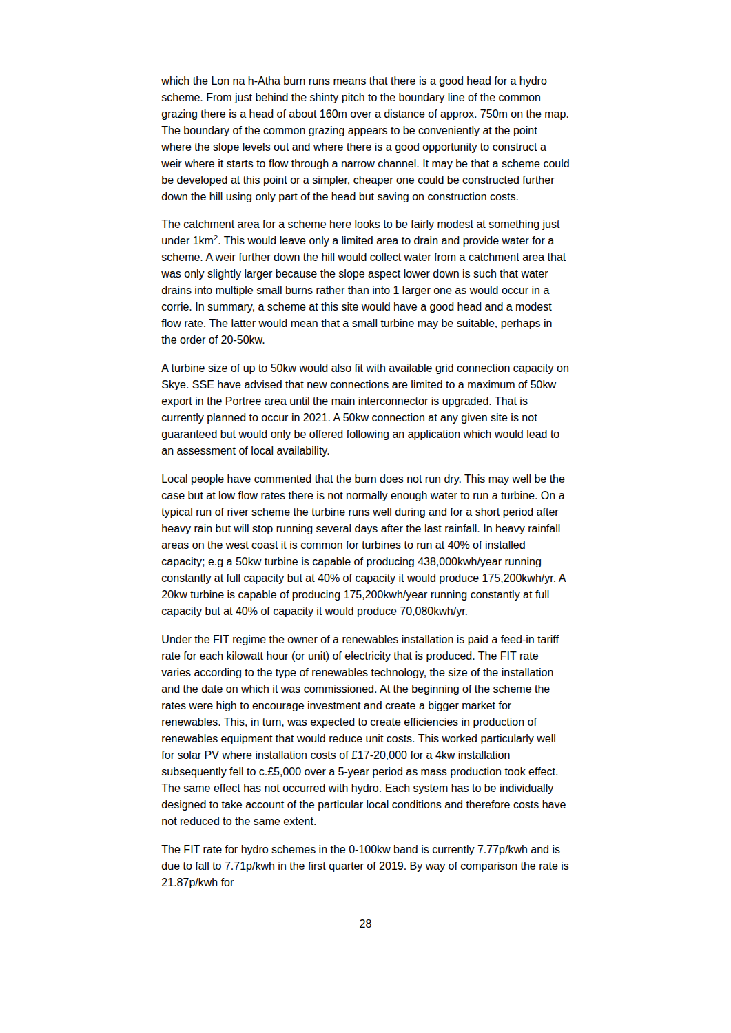which the Lon na h-Atha burn runs means that there is a good head for a hydro scheme. From just behind the shinty pitch to the boundary line of the common grazing there is a head of about 160m over a distance of approx. 750m on the map. The boundary of the common grazing appears to be conveniently at the point where the slope levels out and where there is a good opportunity to construct a weir where it starts to flow through a narrow channel. It may be that a scheme could be developed at this point or a simpler, cheaper one could be constructed further down the hill using only part of the head but saving on construction costs.
The catchment area for a scheme here looks to be fairly modest at something just under 1km2. This would leave only a limited area to drain and provide water for a scheme. A weir further down the hill would collect water from a catchment area that was only slightly larger because the slope aspect lower down is such that water drains into multiple small burns rather than into 1 larger one as would occur in a corrie. In summary, a scheme at this site would have a good head and a modest flow rate. The latter would mean that a small turbine may be suitable, perhaps in the order of 20-50kw.
A turbine size of up to 50kw would also fit with available grid connection capacity on Skye. SSE have advised that new connections are limited to a maximum of 50kw export in the Portree area until the main interconnector is upgraded. That is currently planned to occur in 2021. A 50kw connection at any given site is not guaranteed but would only be offered following an application which would lead to an assessment of local availability.
Local people have commented that the burn does not run dry. This may well be the case but at low flow rates there is not normally enough water to run a turbine. On a typical run of river scheme the turbine runs well during and for a short period after heavy rain but will stop running several days after the last rainfall. In heavy rainfall areas on the west coast it is common for turbines to run at 40% of installed capacity; e.g a 50kw turbine is capable of producing 438,000kwh/year running constantly at full capacity but at 40% of capacity it would produce 175,200kwh/yr. A 20kw turbine is capable of producing 175,200kwh/year running constantly at full capacity but at 40% of capacity it would produce 70,080kwh/yr.
Under the FIT regime the owner of a renewables installation is paid a feed-in tariff rate for each kilowatt hour (or unit) of electricity that is produced. The FIT rate varies according to the type of renewables technology, the size of the installation and the date on which it was commissioned. At the beginning of the scheme the rates were high to encourage investment and create a bigger market for renewables. This, in turn, was expected to create efficiencies in production of renewables equipment that would reduce unit costs. This worked particularly well for solar PV where installation costs of £17-20,000 for a 4kw installation subsequently fell to c.£5,000 over a 5-year period as mass production took effect. The same effect has not occurred with hydro. Each system has to be individually designed to take account of the particular local conditions and therefore costs have not reduced to the same extent.
The FIT rate for hydro schemes in the 0-100kw band is currently 7.77p/kwh and is due to fall to 7.71p/kwh in the first quarter of 2019. By way of comparison the rate is 21.87p/kwh for
28